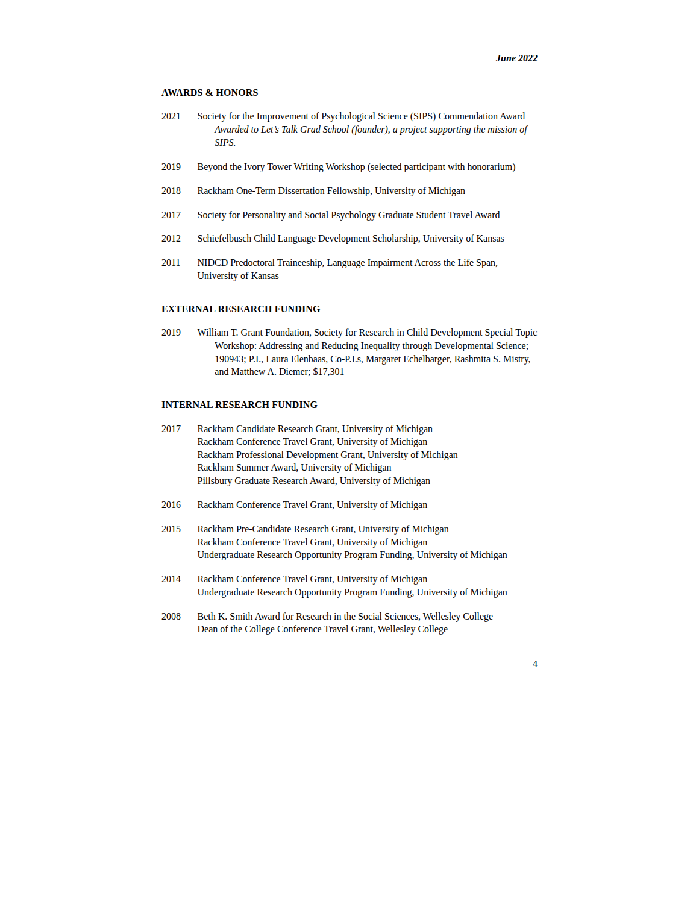June 2022
Awards & Honors
2021
Society for the Improvement of Psychological Science (SIPS) Commendation Award
Awarded to Let’s Talk Grad School (founder), a project supporting the mission of SIPS.
2019
Beyond the Ivory Tower Writing Workshop (selected participant with honorarium)
2018
Rackham One-Term Dissertation Fellowship, University of Michigan
2017
Society for Personality and Social Psychology Graduate Student Travel Award
2012
Schiefelbusch Child Language Development Scholarship, University of Kansas
2011
NIDCD Predoctoral Traineeship, Language Impairment Across the Life Span, University of Kansas
External Research Funding
2019
William T. Grant Foundation, Society for Research in Child Development Special Topic Workshop: Addressing and Reducing Inequality through Developmental Science; 190943; P.I., Laura Elenbaas, Co-P.I.s, Margaret Echelbarger, Rashmita S. Mistry, and Matthew A. Diemer; $17,301
Internal Research Funding
2017
Rackham Candidate Research Grant, University of Michigan
Rackham Conference Travel Grant, University of Michigan
Rackham Professional Development Grant, University of Michigan
Rackham Summer Award, University of Michigan
Pillsbury Graduate Research Award, University of Michigan
2016
Rackham Conference Travel Grant, University of Michigan
2015
Rackham Pre-Candidate Research Grant, University of Michigan
Rackham Conference Travel Grant, University of Michigan
Undergraduate Research Opportunity Program Funding, University of Michigan
2014
Rackham Conference Travel Grant, University of Michigan
Undergraduate Research Opportunity Program Funding, University of Michigan
2008
Beth K. Smith Award for Research in the Social Sciences, Wellesley College
Dean of the College Conference Travel Grant, Wellesley College
4